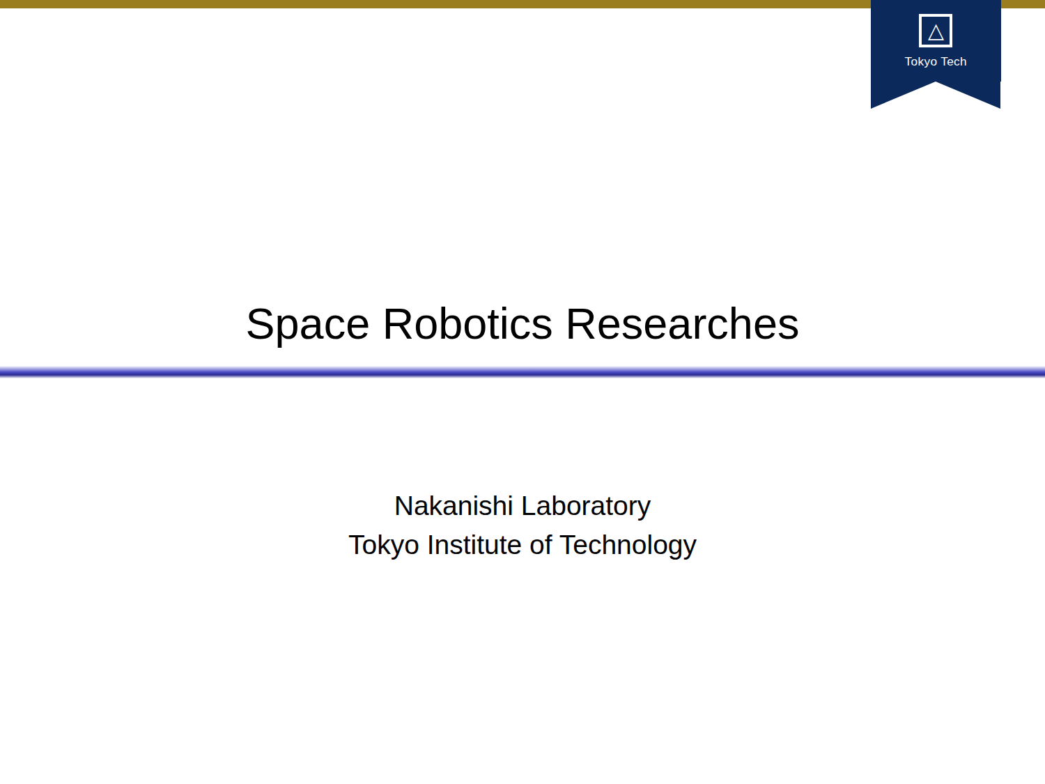△
Tokyo Tech
Space Robotics Researches
Nakanishi Laboratory
Tokyo Institute of Technology